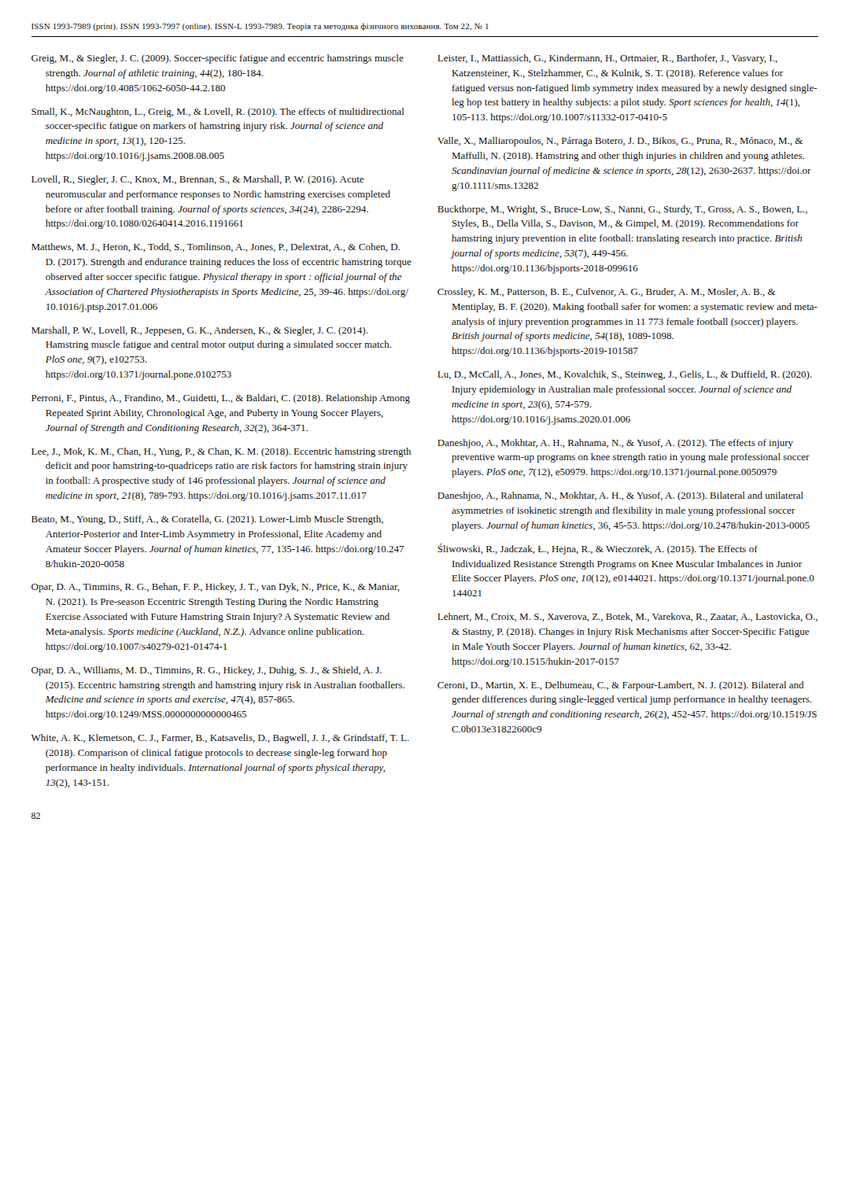ISSN 1993-7989 (print). ISSN 1993-7997 (online). ISSN-L 1993-7989. Теорія та методика фізичного виховання. Том 22, № 1
Greig, M., & Siegler, J. C. (2009). Soccer-specific fatigue and eccentric hamstrings muscle strength. Journal of athletic training, 44(2), 180-184.
https://doi.org/10.4085/1062-6050-44.2.180
Small, K., McNaughton, L., Greig, M., & Lovell, R. (2010). The effects of multidirectional soccer-specific fatigue on markers of hamstring injury risk. Journal of science and medicine in sport, 13(1), 120-125.
https://doi.org/10.1016/j.jsams.2008.08.005
Lovell, R., Siegler, J. C., Knox, M., Brennan, S., & Marshall, P. W. (2016). Acute neuromuscular and performance responses to Nordic hamstring exercises completed before or after football training. Journal of sports sciences, 34(24), 2286-2294.
https://doi.org/10.1080/02640414.2016.1191661
Matthews, M. J., Heron, K., Todd, S., Tomlinson, A., Jones, P., Delextrat, A., & Cohen, D. D. (2017). Strength and endurance training reduces the loss of eccentric hamstring torque observed after soccer specific fatigue. Physical therapy in sport : official journal of the Association of Chartered Physiotherapists in Sports Medicine, 25, 39-46. https://doi.org/10.1016/j.ptsp.2017.01.006
Marshall, P. W., Lovell, R., Jeppesen, G. K., Andersen, K., & Siegler, J. C. (2014). Hamstring muscle fatigue and central motor output during a simulated soccer match. PloS one, 9(7), e102753.
https://doi.org/10.1371/journal.pone.0102753
Perroni, F., Pintus, A., Frandino, M., Guidetti, L., & Baldari, C. (2018). Relationship Among Repeated Sprint Ability, Chronological Age, and Puberty in Young Soccer Players, Journal of Strength and Conditioning Research, 32(2), 364-371.
Lee, J., Mok, K. M., Chan, H., Yung, P., & Chan, K. M. (2018). Eccentric hamstring strength deficit and poor hamstring-to-quadriceps ratio are risk factors for hamstring strain injury in football: A prospective study of 146 professional players. Journal of science and medicine in sport, 21(8), 789-793. https://doi.org/10.1016/j.jsams.2017.11.017
Beato, M., Young, D., Stiff, A., & Coratella, G. (2021). Lower-Limb Muscle Strength, Anterior-Posterior and Inter-Limb Asymmetry in Professional, Elite Academy and Amateur Soccer Players. Journal of human kinetics, 77, 135-146. https://doi.org/10.2478/hukin-2020-0058
Opar, D. A., Timmins, R. G., Behan, F. P., Hickey, J. T., van Dyk, N., Price, K., & Maniar, N. (2021). Is Pre-season Eccentric Strength Testing During the Nordic Hamstring Exercise Associated with Future Hamstring Strain Injury? A Systematic Review and Meta-analysis. Sports medicine (Auckland, N.Z.). Advance online publication.
https://doi.org/10.1007/s40279-021-01474-1
Opar, D. A., Williams, M. D., Timmins, R. G., Hickey, J., Duhig, S. J., & Shield, A. J. (2015). Eccentric hamstring strength and hamstring injury risk in Australian footballers. Medicine and science in sports and exercise, 47(4), 857-865.
https://doi.org/10.1249/MSS.0000000000000465
White, A. K., Klemetson, C. J., Farmer, B., Katsavelis, D., Bagwell, J. J., & Grindstaff, T. L. (2018). Comparison of clinical fatigue protocols to decrease single-leg forward hop performance in healty individuals. International journal of sports physical therapy, 13(2), 143-151.
Leister, I., Mattiassich, G., Kindermann, H., Ortmaier, R., Barthofer, J., Vasvary, I., Katzensteiner, K., Stelzhammer, C., & Kulnik, S. T. (2018). Reference values for fatigued versus non-fatigued limb symmetry index measured by a newly designed single-leg hop test battery in healthy subjects: a pilot study. Sport sciences for health, 14(1), 105-113. https://doi.org/10.1007/s11332-017-0410-5
Valle, X., Malliaropoulos, N., Párraga Botero, J. D., Bikos, G., Pruna, R., Mónaco, M., & Maffulli, N. (2018). Hamstring and other thigh injuries in children and young athletes. Scandinavian journal of medicine & science in sports, 28(12), 2630-2637. https://doi.org/10.1111/sms.13282
Buckthorpe, M., Wright, S., Bruce-Low, S., Nanni, G., Sturdy, T., Gross, A. S., Bowen, L., Styles, B., Della Villa, S., Davison, M., & Gimpel, M. (2019). Recommendations for hamstring injury prevention in elite football: translating research into practice. British journal of sports medicine, 53(7), 449-456.
https://doi.org/10.1136/bjsports-2018-099616
Crossley, K. M., Patterson, B. E., Culvenor, A. G., Bruder, A. M., Mosler, A. B., & Mentiplay, B. F. (2020). Making football safer for women: a systematic review and meta-analysis of injury prevention programmes in 11 773 female football (soccer) players. British journal of sports medicine, 54(18), 1089-1098.
https://doi.org/10.1136/bjsports-2019-101587
Lu, D., McCall, A., Jones, M., Kovalchik, S., Steinweg, J., Gelis, L., & Duffield, R. (2020). Injury epidemiology in Australian male professional soccer. Journal of science and medicine in sport, 23(6), 574-579.
https://doi.org/10.1016/j.jsams.2020.01.006
Daneshjoo, A., Mokhtar, A. H., Rahnama, N., & Yusof, A. (2012). The effects of injury preventive warm-up programs on knee strength ratio in young male professional soccer players. PloS one, 7(12), e50979. https://doi.org/10.1371/journal.pone.0050979
Daneshjoo, A., Rahnama, N., Mokhtar, A. H., & Yusof, A. (2013). Bilateral and unilateral asymmetries of isokinetic strength and flexibility in male young professional soccer players. Journal of human kinetics, 36, 45-53. https://doi.org/10.2478/hukin-2013-0005
Śliwowski, R., Jadczak, Ł., Hejna, R., & Wieczorek, A. (2015). The Effects of Individualized Resistance Strength Programs on Knee Muscular Imbalances in Junior Elite Soccer Players. PloS one, 10(12), e0144021. https://doi.org/10.1371/journal.pone.0144021
Lehnert, M., Croix, M. S., Xaverova, Z., Botek, M., Varekova, R., Zaatar, A., Lastovicka, O., & Stastny, P. (2018). Changes in Injury Risk Mechanisms after Soccer-Specific Fatigue in Male Youth Soccer Players. Journal of human kinetics, 62, 33-42.
https://doi.org/10.1515/hukin-2017-0157
Ceroni, D., Martin, X. E., Delhumeau, C., & Farpour-Lambert, N. J. (2012). Bilateral and gender differences during single-legged vertical jump performance in healthy teenagers. Journal of strength and conditioning research, 26(2), 452-457. https://doi.org/10.1519/JSC.0b013e31822600c9
82